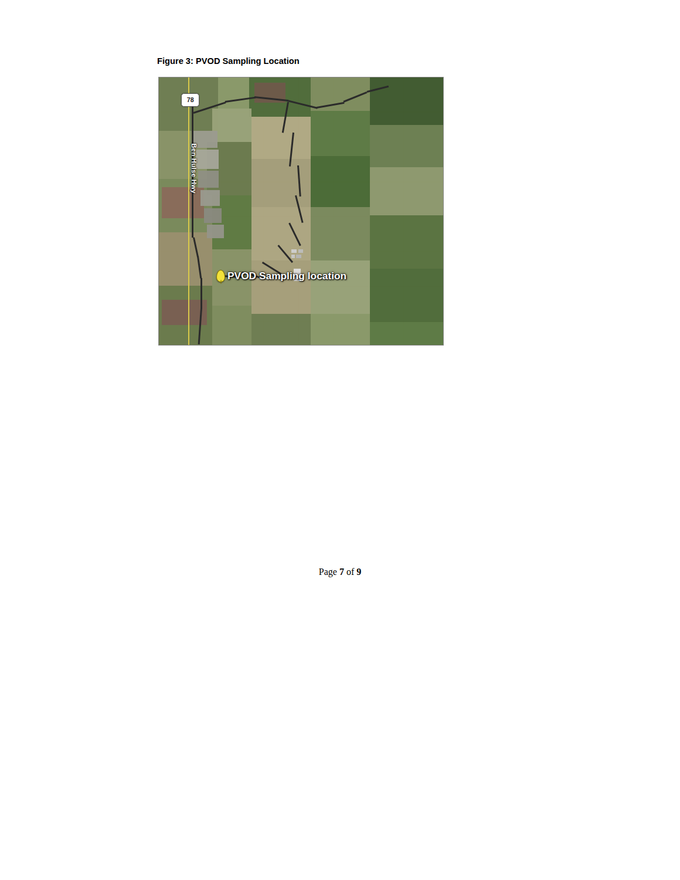Figure 3: PVOD Sampling Location
78
Ben Hulse Hwy
PVOD Sampling location
Page 7 of 9